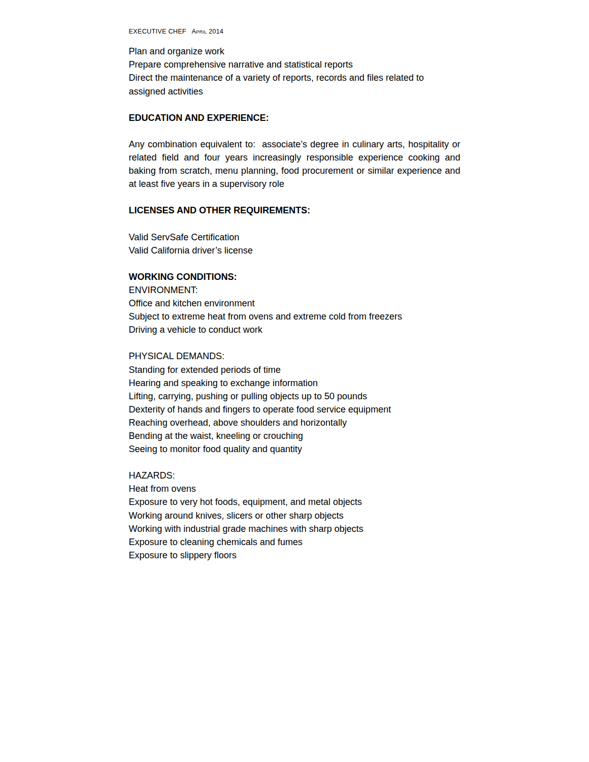EXECUTIVE CHEF April 2014
Plan and organize work
Prepare comprehensive narrative and statistical reports
Direct the maintenance of a variety of reports, records and files related to assigned activities
EDUCATION AND EXPERIENCE:
Any combination equivalent to: associate’s degree in culinary arts, hospitality or related field and four years increasingly responsible experience cooking and baking from scratch, menu planning, food procurement or similar experience and at least five years in a supervisory role
LICENSES AND OTHER REQUIREMENTS:
Valid ServSafe Certification
Valid California driver’s license
WORKING CONDITIONS:
ENVIRONMENT:
Office and kitchen environment
Subject to extreme heat from ovens and extreme cold from freezers
Driving a vehicle to conduct work
PHYSICAL DEMANDS:
Standing for extended periods of time
Hearing and speaking to exchange information
Lifting, carrying, pushing or pulling objects up to 50 pounds
Dexterity of hands and fingers to operate food service equipment
Reaching overhead, above shoulders and horizontally
Bending at the waist, kneeling or crouching
Seeing to monitor food quality and quantity
HAZARDS:
Heat from ovens
Exposure to very hot foods, equipment, and metal objects
Working around knives, slicers or other sharp objects
Working with industrial grade machines with sharp objects
Exposure to cleaning chemicals and fumes
Exposure to slippery floors